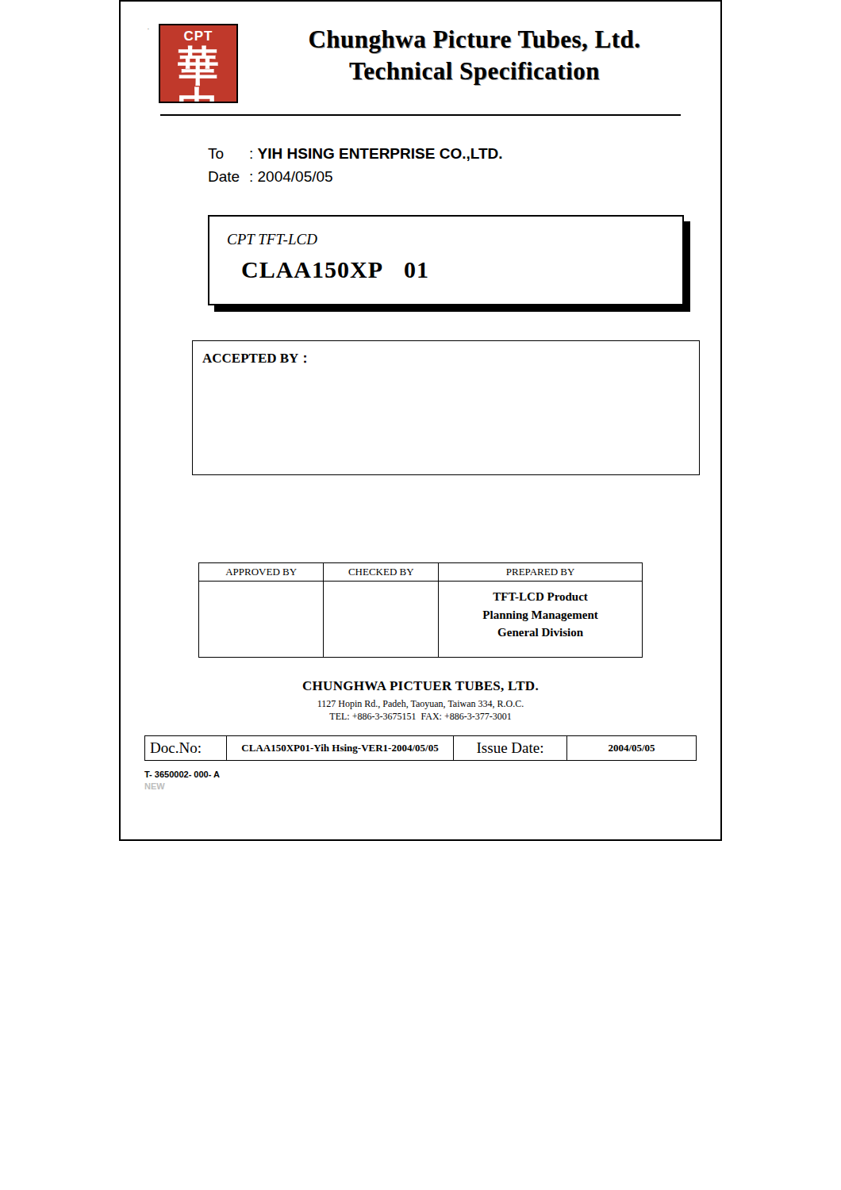.
CPT
華中
Chunghwa Picture Tubes, Ltd.
Technical Specification
To: YIH HSING ENTERPRISE CO.,LTD.
Date: 2004/05/05
CPT TFT-LCD
CLAA150XP01
ACCEPTED BY：
| APPROVED BY | CHECKED BY | PREPARED BY |
| --- | --- | --- |
| | | TFT-LCD Product Planning Management General Division |
CHUNGHWA PICTUER TUBES, LTD.
1127 Hopin Rd., Padeh, Taoyuan, Taiwan 334, R.O.C.
TEL: +886-3-3675151 FAX: +886-3-377-3001
| Doc.No: | CLAA150XP01-Yih Hsing-VER1-2004/05/05 | Issue Date: | 2004/05/05 |
T- 3650002- 000- A
NEW